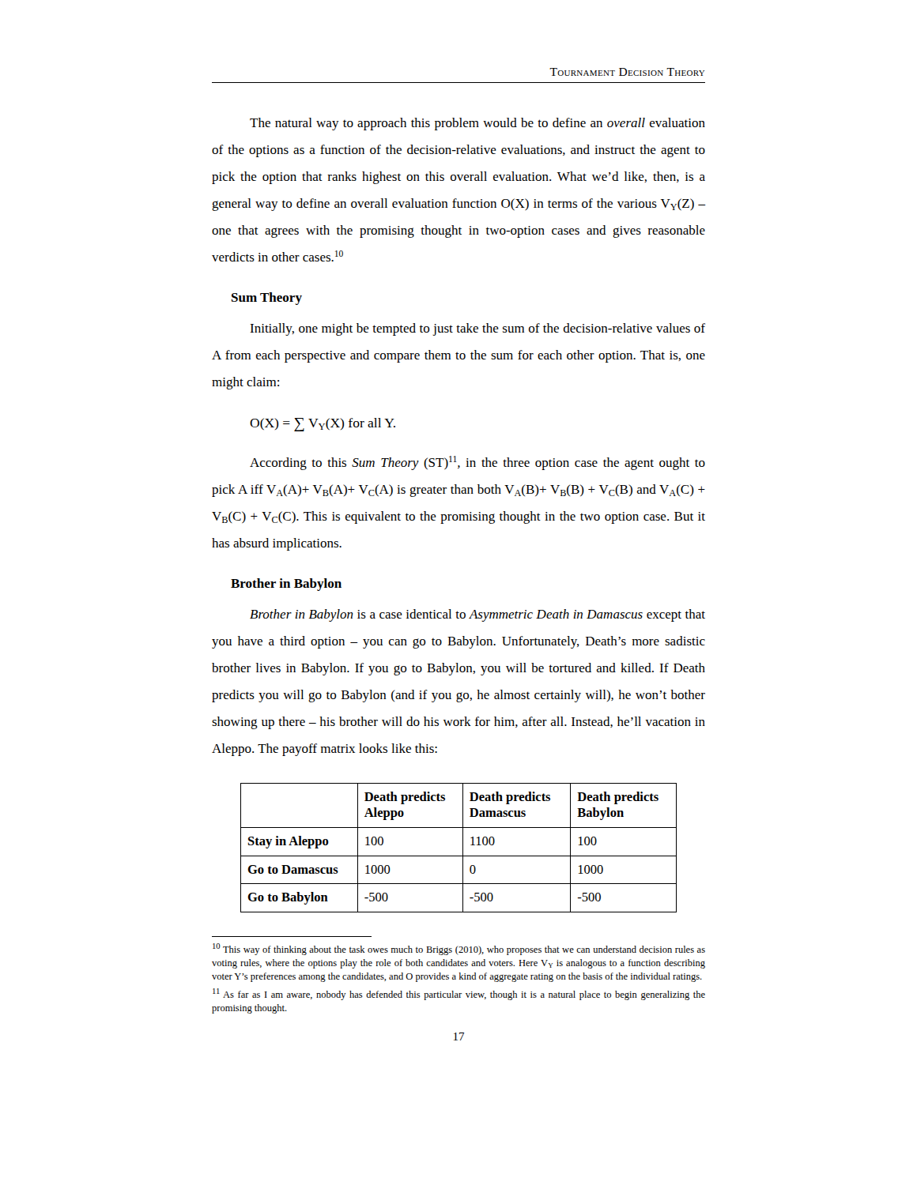Tournament Decision Theory
The natural way to approach this problem would be to define an overall evaluation of the options as a function of the decision-relative evaluations, and instruct the agent to pick the option that ranks highest on this overall evaluation. What we’d like, then, is a general way to define an overall evaluation function O(X) in terms of the various VY(Z) – one that agrees with the promising thought in two-option cases and gives reasonable verdicts in other cases.10
Sum Theory
Initially, one might be tempted to just take the sum of the decision-relative values of A from each perspective and compare them to the sum for each other option. That is, one might claim:
O(X) = ∑ VY(X) for all Y.
According to this Sum Theory (ST)11, in the three option case the agent ought to pick A iff VA(A)+ VB(A)+ VC(A) is greater than both VA(B)+ VB(B) + VC(B) and VA(C) + VB(C) + VC(C). This is equivalent to the promising thought in the two option case. But it has absurd implications.
Brother in Babylon
Brother in Babylon is a case identical to Asymmetric Death in Damascus except that you have a third option – you can go to Babylon. Unfortunately, Death’s more sadistic brother lives in Babylon. If you go to Babylon, you will be tortured and killed. If Death predicts you will go to Babylon (and if you go, he almost certainly will), he won’t bother showing up there – his brother will do his work for him, after all. Instead, he’ll vacation in Aleppo. The payoff matrix looks like this:
| | Death predicts Aleppo | Death predicts Damascus | Death predicts Babylon |
| --- | --- | --- | --- |
| Stay in Aleppo | 100 | 1100 | 100 |
| Go to Damascus | 1000 | 0 | 1000 |
| Go to Babylon | -500 | -500 | -500 |
10 This way of thinking about the task owes much to Briggs (2010), who proposes that we can understand decision rules as voting rules, where the options play the role of both candidates and voters. Here VY is analogous to a function describing voter Y’s preferences among the candidates, and O provides a kind of aggregate rating on the basis of the individual ratings.
11 As far as I am aware, nobody has defended this particular view, though it is a natural place to begin generalizing the promising thought.
17